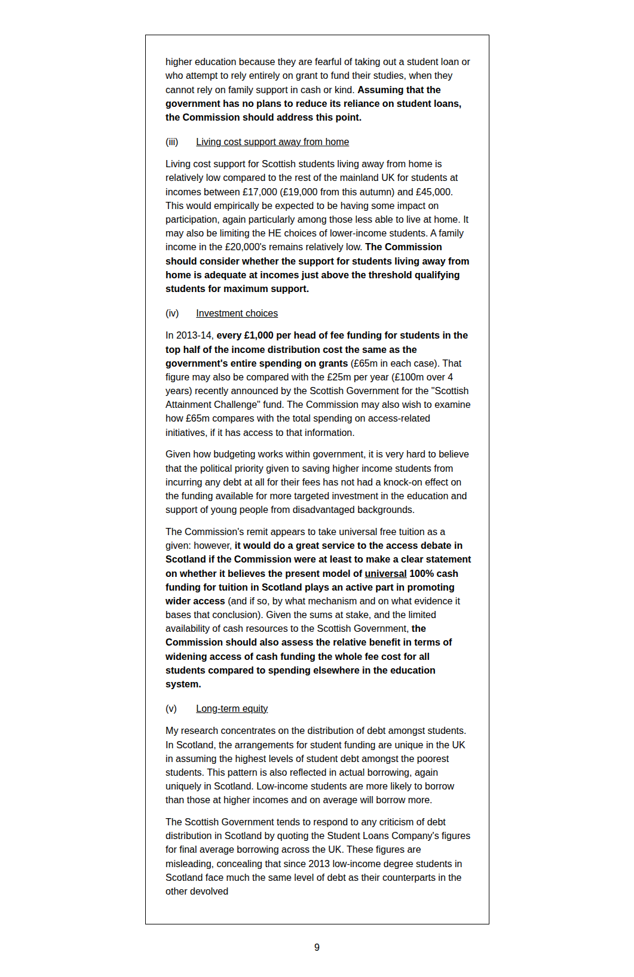higher education because they are fearful of taking out a student loan or who attempt to rely entirely on grant to fund their studies, when they cannot rely on family support in cash or kind. Assuming that the government has no plans to reduce its reliance on student loans, the Commission should address this point.
(iii) Living cost support away from home
Living cost support for Scottish students living away from home is relatively low compared to the rest of the mainland UK for students at incomes between £17,000 (£19,000 from this autumn) and £45,000. This would empirically be expected to be having some impact on participation, again particularly among those less able to live at home. It may also be limiting the HE choices of lower-income students. A family income in the £20,000's remains relatively low. The Commission should consider whether the support for students living away from home is adequate at incomes just above the threshold qualifying students for maximum support.
(iv) Investment choices
In 2013-14, every £1,000 per head of fee funding for students in the top half of the income distribution cost the same as the government's entire spending on grants (£65m in each case). That figure may also be compared with the £25m per year (£100m over 4 years) recently announced by the Scottish Government for the "Scottish Attainment Challenge" fund. The Commission may also wish to examine how £65m compares with the total spending on access-related initiatives, if it has access to that information.
Given how budgeting works within government, it is very hard to believe that the political priority given to saving higher income students from incurring any debt at all for their fees has not had a knock-on effect on the funding available for more targeted investment in the education and support of young people from disadvantaged backgrounds.
The Commission's remit appears to take universal free tuition as a given: however, it would do a great service to the access debate in Scotland if the Commission were at least to make a clear statement on whether it believes the present model of universal 100% cash funding for tuition in Scotland plays an active part in promoting wider access (and if so, by what mechanism and on what evidence it bases that conclusion). Given the sums at stake, and the limited availability of cash resources to the Scottish Government, the Commission should also assess the relative benefit in terms of widening access of cash funding the whole fee cost for all students compared to spending elsewhere in the education system.
(v) Long-term equity
My research concentrates on the distribution of debt amongst students. In Scotland, the arrangements for student funding are unique in the UK in assuming the highest levels of student debt amongst the poorest students. This pattern is also reflected in actual borrowing, again uniquely in Scotland. Low-income students are more likely to borrow than those at higher incomes and on average will borrow more.
The Scottish Government tends to respond to any criticism of debt distribution in Scotland by quoting the Student Loans Company's figures for final average borrowing across the UK. These figures are misleading, concealing that since 2013 low-income degree students in Scotland face much the same level of debt as their counterparts in the other devolved
9